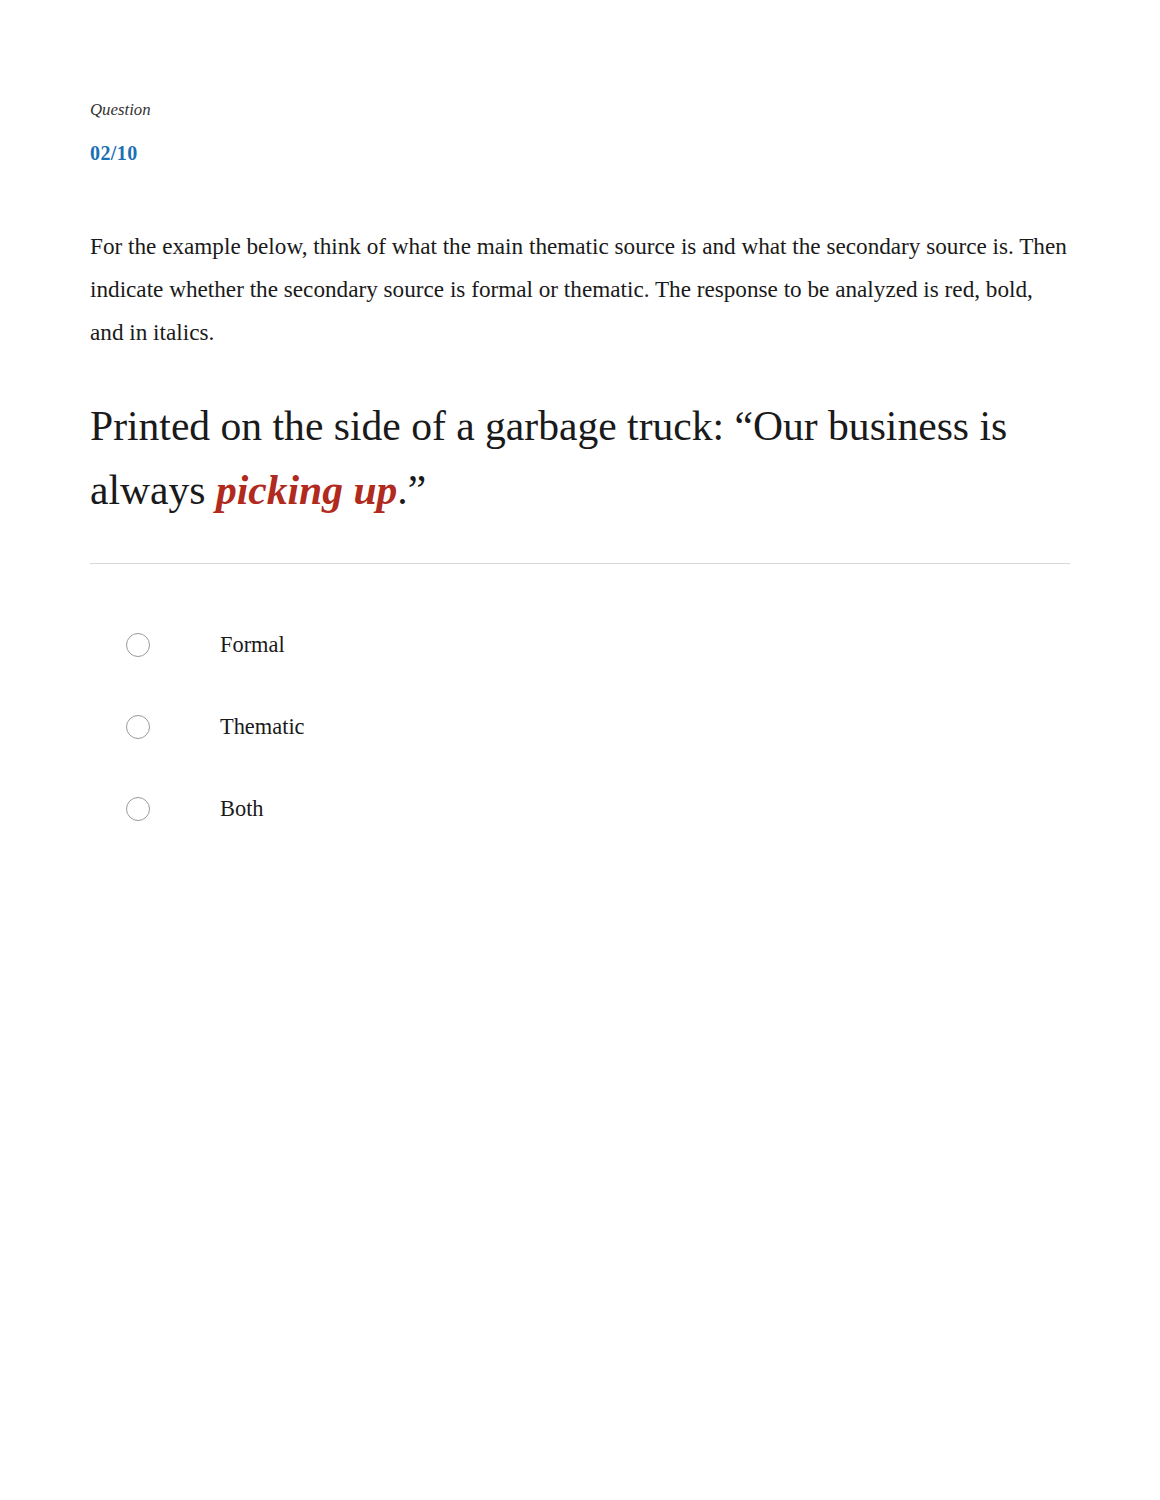Question
02/10
For the example below, think of what the main thematic source is and what the secondary source is. Then indicate whether the secondary source is formal or thematic. The response to be analyzed is red, bold, and in italics.
Printed on the side of a garbage truck: “Our business is always picking up.”
Formal
Thematic
Both